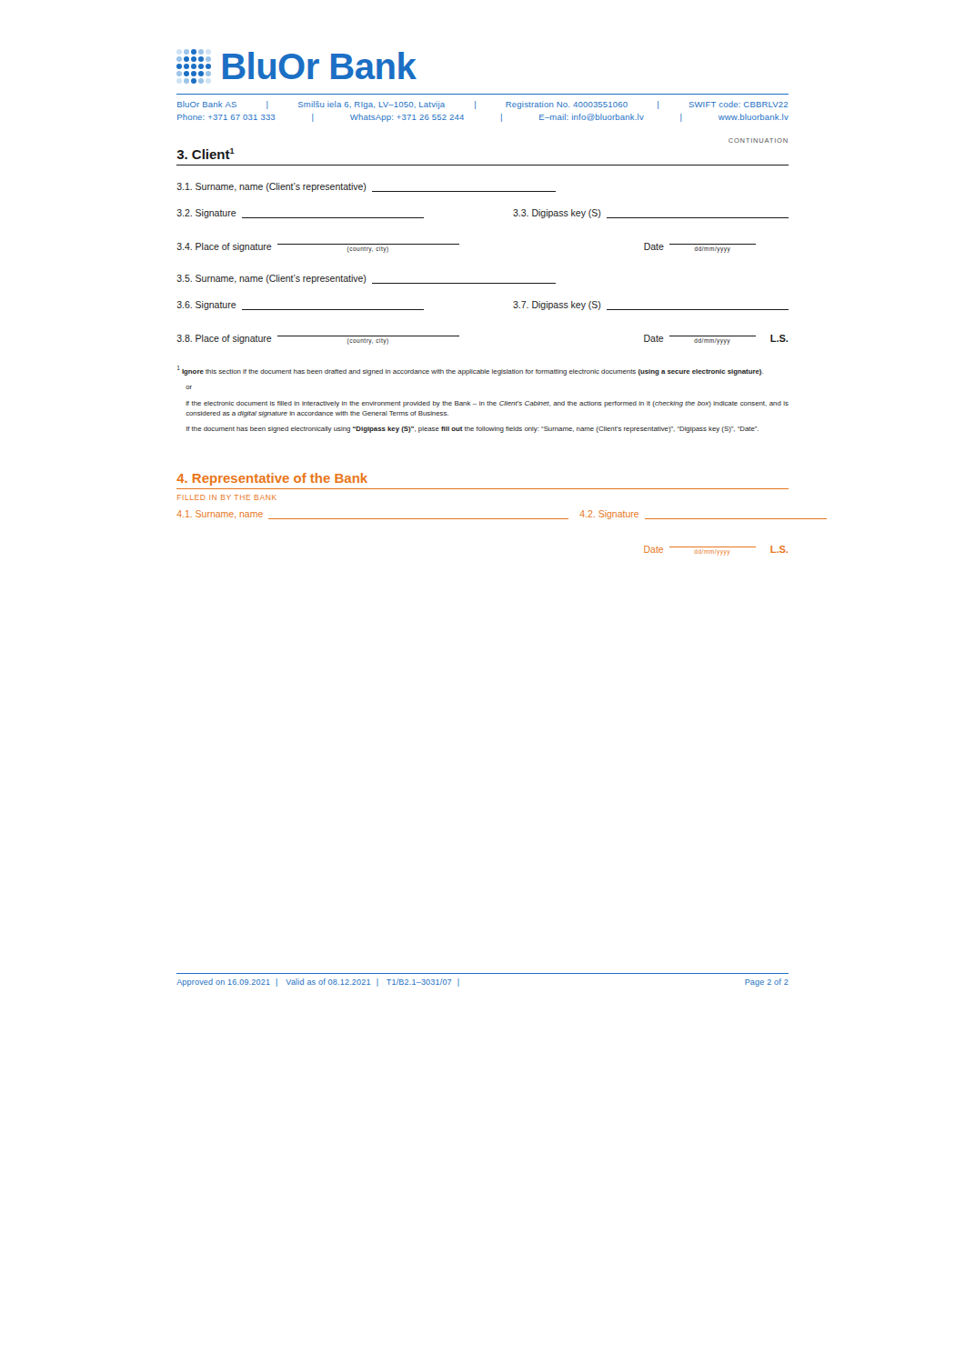BluOr Bank
BluOr Bank AS| Smilšu iela 6, Rīga, LV–1050, Latvija| Registration No. 40003551060| SWIFT code: CBBRLV22
Phone: +371 67 031 333| WhatsApp: +371 26 552 244| E–mail: info@bluorbank.lv| www.bluorbank.lv
CONTINUATION
3. Client1
3.1. Surname, name (Client’s representative)
3.2. Signature
3.3. Digipass key (S)
3.4. Place of signature
(country, city)
Date
dd/mm/yyyy
3.5. Surname, name (Client’s representative)
3.6. Signature
3.7. Digipass key (S)
3.8. Place of signature
(country, city)
Date
dd/mm/yyyy
L.S.
1 Ignore this section if the document has been drafted and signed in accordance with the applicable legislation for formatting electronic documents (using a secure electronic signature).
or
if the electronic document is filled in interactively in the environment provided by the Bank – in the Client’s Cabinet, and the actions performed in it (checking the box) indicate consent, and is considered as a digital signature in accordance with the General Terms of Business.
If the document has been signed electronically using “Digipass key (S)”, please fill out the following fields only: “Surname, name (Client’s representative)”, “Digipass key (S)”, “Date”.
4. Representative of the Bank
FILLED IN BY THE BANK
4.1. Surname, name
4.2. Signature
Date
dd/mm/yyyy
L.S.
Approved on 16.09.2021| Valid as of 08.12.2021| T1/B2.1–3031/07|
Page 2 of 2